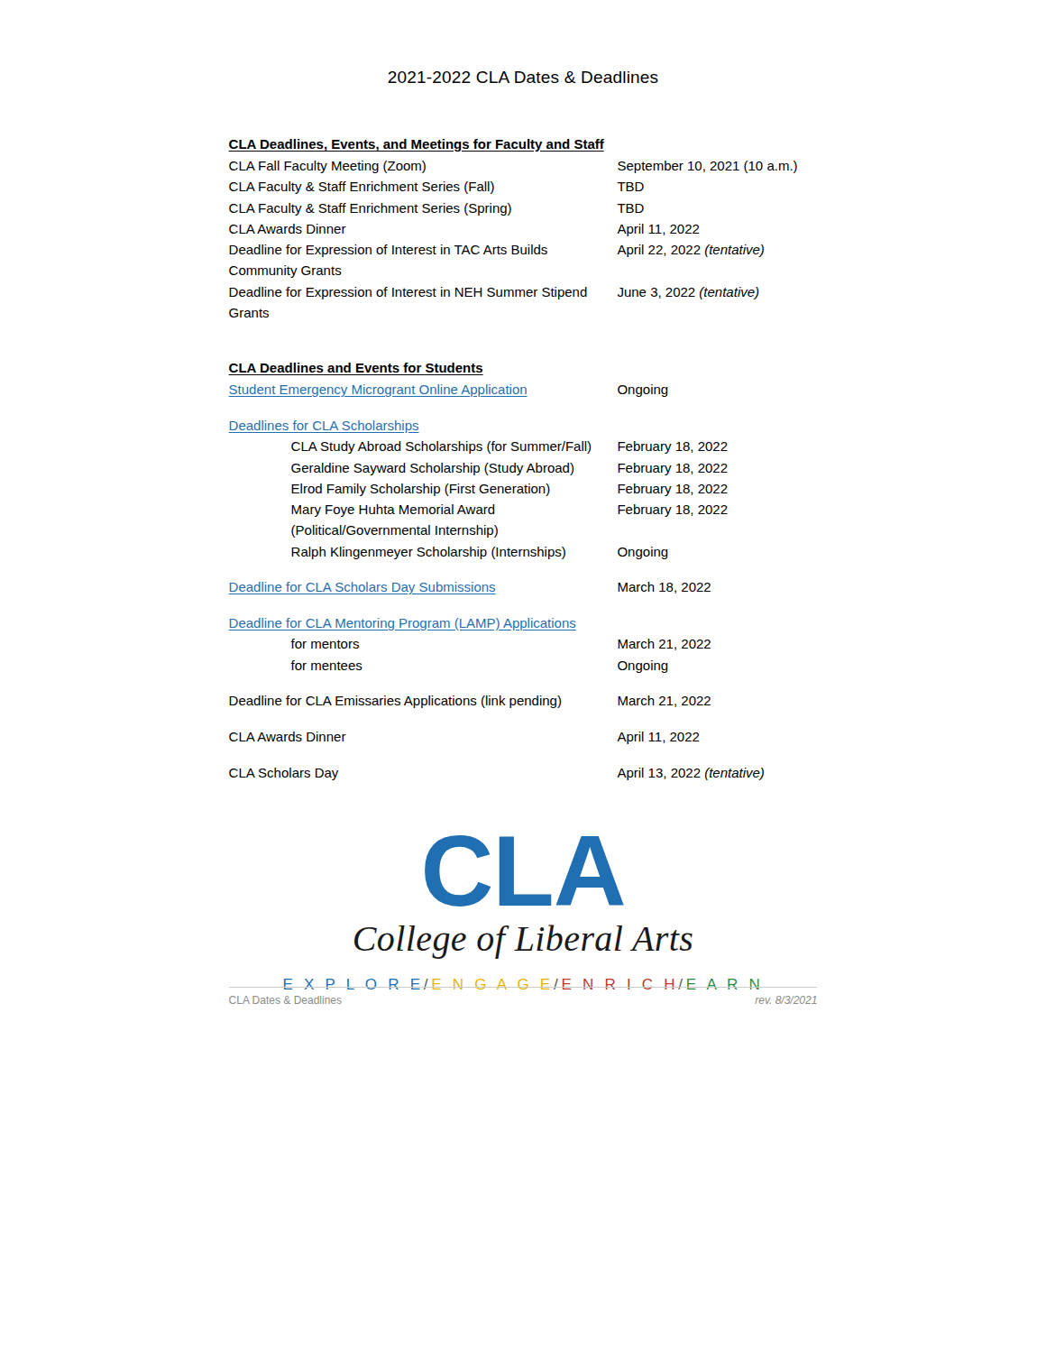2021-2022 CLA Dates & Deadlines
CLA Deadlines, Events, and Meetings for Faculty and Staff
| CLA Fall Faculty Meeting (Zoom) | September 10, 2021 (10 a.m.) |
| CLA Faculty & Staff Enrichment Series (Fall) | TBD |
| CLA Faculty & Staff Enrichment Series (Spring) | TBD |
| CLA Awards Dinner | April 11, 2022 |
| Deadline for Expression of Interest in TAC Arts Builds Community Grants | April 22, 2022 (tentative) |
| Deadline for Expression of Interest in NEH Summer Stipend Grants | June 3, 2022 (tentative) |
CLA Deadlines and Events for Students
| Student Emergency Microgrant Online Application | Ongoing |
| Deadlines for CLA Scholarships | |
| CLA Study Abroad Scholarships (for Summer/Fall) | February 18, 2022 |
| Geraldine Sayward Scholarship (Study Abroad) | February 18, 2022 |
| Elrod Family Scholarship (First Generation) | February 18, 2022 |
| Mary Foye Huhta Memorial Award (Political/Governmental Internship) | February 18, 2022 |
| Ralph Klingenmeyer Scholarship (Internships) | Ongoing |
| Deadline for CLA Scholars Day Submissions | March 18, 2022 |
| Deadline for CLA Mentoring Program (LAMP) Applications | |
| for mentors | March 21, 2022 |
| for mentees | Ongoing |
| Deadline for CLA Emissaries Applications (link pending) | March 21, 2022 |
| CLA Awards Dinner | April 11, 2022 |
| CLA Scholars Day | April 13, 2022 (tentative) |
CLA
College of Liberal Arts
E X P L O R E/E N G A G E/E N R I C H/E A R N
CLA Dates & Deadlines rev. 8/3/2021